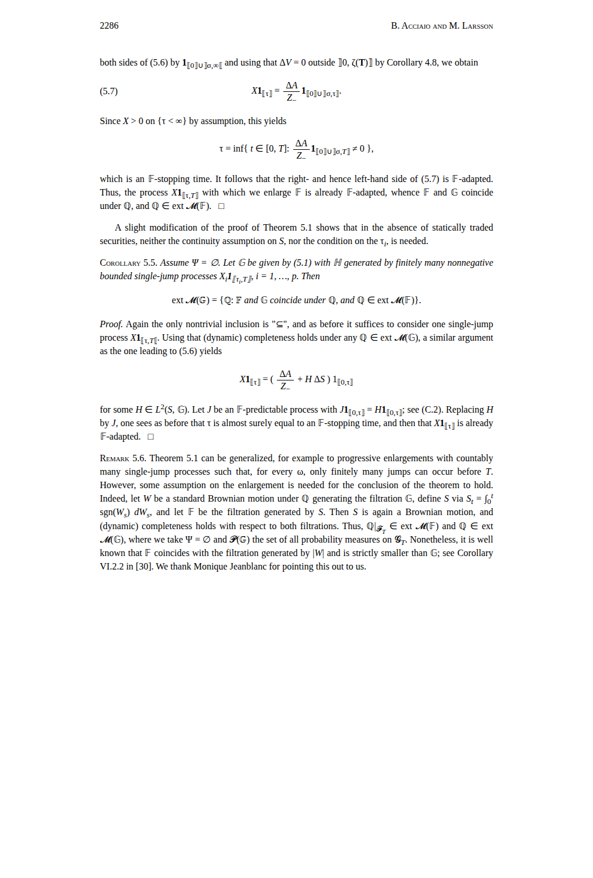2286 B. Acciaio and M. Larsson
both sides of (5.6) by 1⟦0⟧∪⟧σ,∞⟦ and using that ΔV = 0 outside ⟧0, ζ(T)⟧ by Corollary 4.8, we obtain
(5.7) X 1⟦τ⟧ = ΔA Z−1⟦0⟧∪⟧σ,τ⟧.
Since X > 0 on {τ < ∞} by assumption, this yields
τ = inf{ t ∈ [0, T]: ΔA Z−1⟦0⟧∪⟧σ,T⟧ ≠ 0 },
which is an 𝔽-stopping time. It follows that the right- and hence left-hand side of (5.7) is 𝔽-adapted. Thus, the process X 1⟦τ,T⟧ with which we enlarge 𝔽 is already 𝔽-adapted, whence 𝔽 and 𝔾 coincide under ℚ, and ℚ ∈ ext 𝓜(𝔽). □
A slight modification of the proof of Theorem 5.1 shows that in the absence of statically traded securities, neither the continuity assumption on S, nor the condition on the τi, is needed.
Corollary 5.5. Assume Ψ = ∅. Let 𝔾 be given by (5.1) with ℍ generated by finitely many nonnegative bounded single-jump processes Xi 1⟦τi,T⟧, i = 1, …, p. Then
ext 𝓜(𝔾) = {ℚ: 𝔽 and 𝔾 coincide under ℚ, and ℚ ∈ ext 𝓜(𝔽)}.
Proof. Again the only nontrivial inclusion is "⊆", and as before it suffices to consider one single-jump process X 1⟦τ,T⟦. Using that (dynamic) completeness holds under any ℚ ∈ ext 𝓜(𝔾), a similar argument as the one leading to (5.6) yields
X 1⟦τ⟧ = ( ΔA Z− + H ΔS ) 1⟦0,τ⟧
for some H ∈ L2(S, 𝔾). Let J be an 𝔽-predictable process with J 1⟦0,τ⟧ = H 1⟦0,τ⟧; see (C.2). Replacing H by J, one sees as before that τ is almost surely equal to an 𝔽-stopping time, and then that X 1⟦τ⟧ is already 𝔽-adapted. □
Remark 5.6. Theorem 5.1 can be generalized, for example to progressive enlargements with countably many single-jump processes such that, for every ω, only finitely many jumps can occur before T. However, some assumption on the enlargement is needed for the conclusion of the theorem to hold. Indeed, let W be a standard Brownian motion under ℚ generating the filtration 𝔾, define S via St = ∫0t sgn(Ws) dWs, and let 𝔽 be the filtration generated by S. Then S is again a Brownian motion, and (dynamic) completeness holds with respect to both filtrations. Thus, ℚ|𝓕T ∈ ext 𝓜(𝔽) and ℚ ∈ ext 𝓜(𝔾), where we take Ψ = ∅ and 𝓟(𝔾) the set of all probability measures on 𝓖T. Nonetheless, it is well known that 𝔽 coincides with the filtration generated by |W| and is strictly smaller than 𝔾; see Corollary VI.2.2 in [30]. We thank Monique Jeanblanc for pointing this out to us.